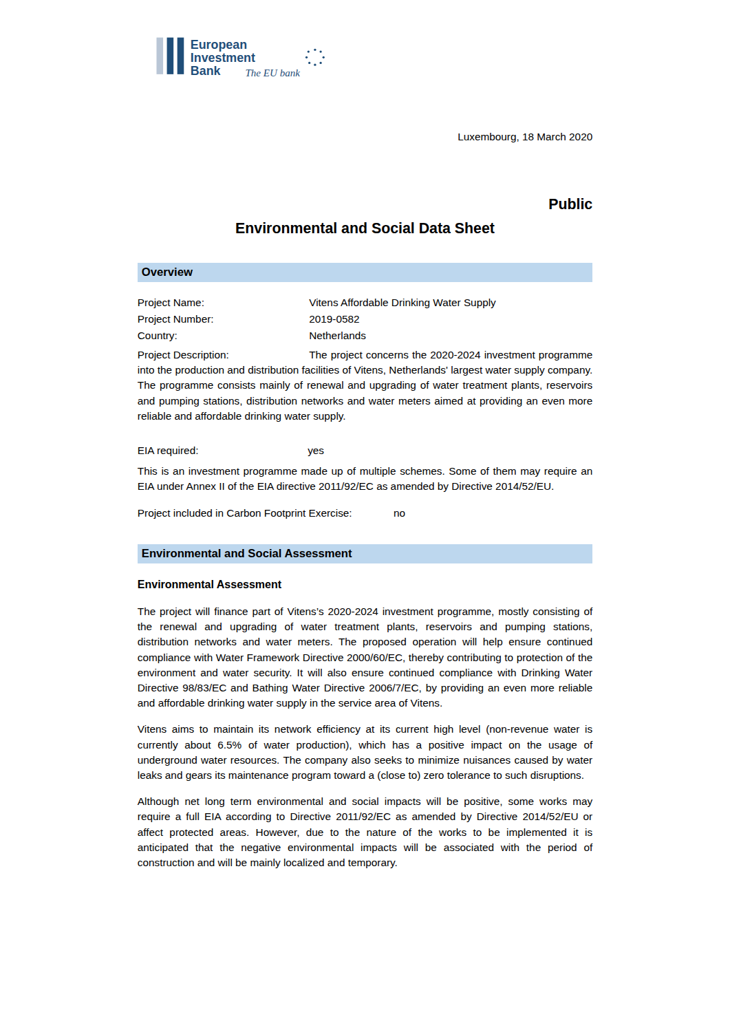Luxembourg, 18 March 2020
Public
Environmental and Social Data Sheet
Overview
| Project Name: | Vitens Affordable Drinking Water Supply |
| Project Number: | 2019-0582 |
| Country: | Netherlands |
Project Description: The project concerns the 2020-2024 investment programme into the production and distribution facilities of Vitens, Netherlands' largest water supply company. The programme consists mainly of renewal and upgrading of water treatment plants, reservoirs and pumping stations, distribution networks and water meters aimed at providing an even more reliable and affordable drinking water supply.
EIA required:yes
This is an investment programme made up of multiple schemes. Some of them may require an EIA under Annex II of the EIA directive 2011/92/EC as amended by Directive 2014/52/EU.
Project included in Carbon Footprint Exercise: no
Environmental and Social Assessment
Environmental Assessment
The project will finance part of Vitens’s 2020-2024 investment programme, mostly consisting of the renewal and upgrading of water treatment plants, reservoirs and pumping stations, distribution networks and water meters. The proposed operation will help ensure continued compliance with Water Framework Directive 2000/60/EC, thereby contributing to protection of the environment and water security. It will also ensure continued compliance with Drinking Water Directive 98/83/EC and Bathing Water Directive 2006/7/EC, by providing an even more reliable and affordable drinking water supply in the service area of Vitens.
Vitens aims to maintain its network efficiency at its current high level (non-revenue water is currently about 6.5% of water production), which has a positive impact on the usage of underground water resources. The company also seeks to minimize nuisances caused by water leaks and gears its maintenance program toward a (close to) zero tolerance to such disruptions.
Although net long term environmental and social impacts will be positive, some works may require a full EIA according to Directive 2011/92/EC as amended by Directive 2014/52/EU or affect protected areas. However, due to the nature of the works to be implemented it is anticipated that the negative environmental impacts will be associated with the period of construction and will be mainly localized and temporary.